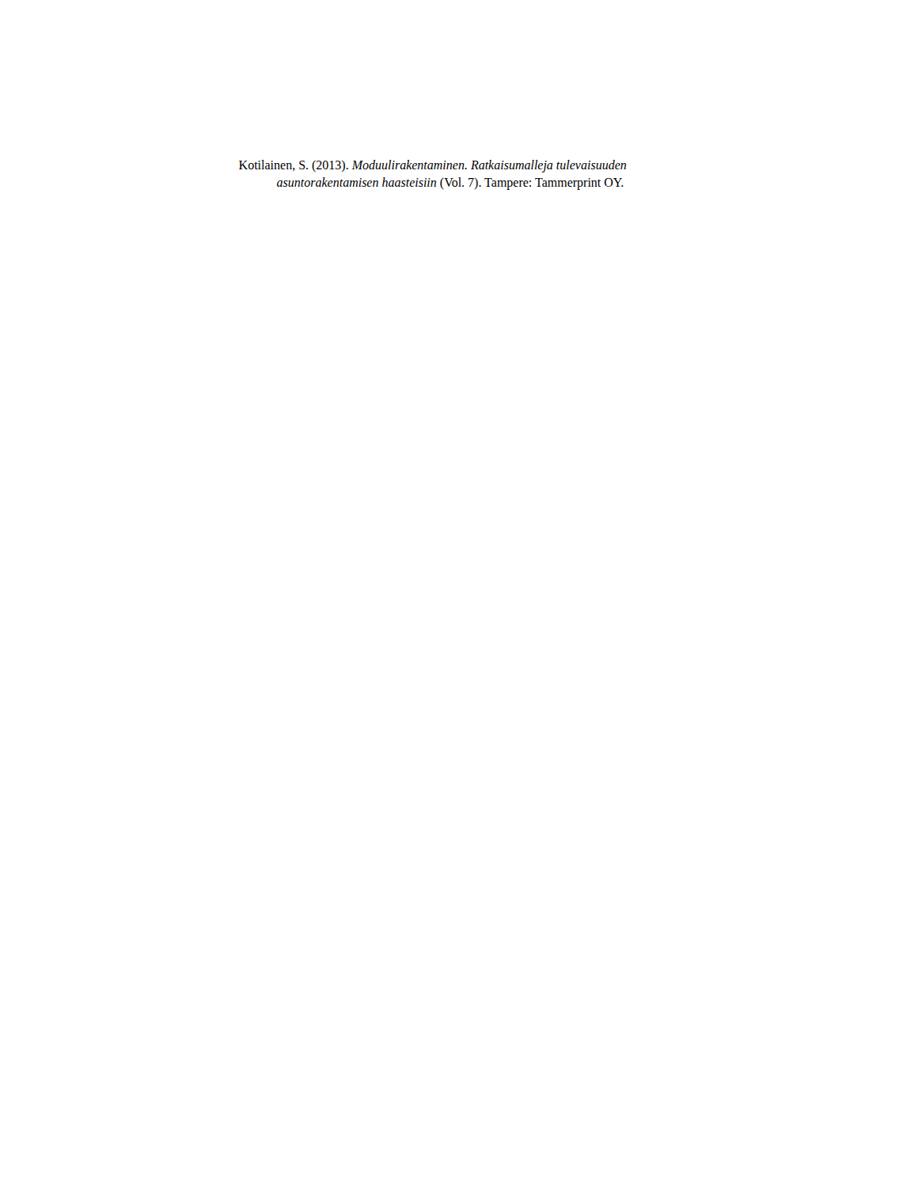Kotilainen, S. (2013). Moduulirakentaminen. Ratkaisumalleja tulevaisuuden asuntorakentamisen haasteisiin (Vol. 7). Tampere: Tammerprint OY.